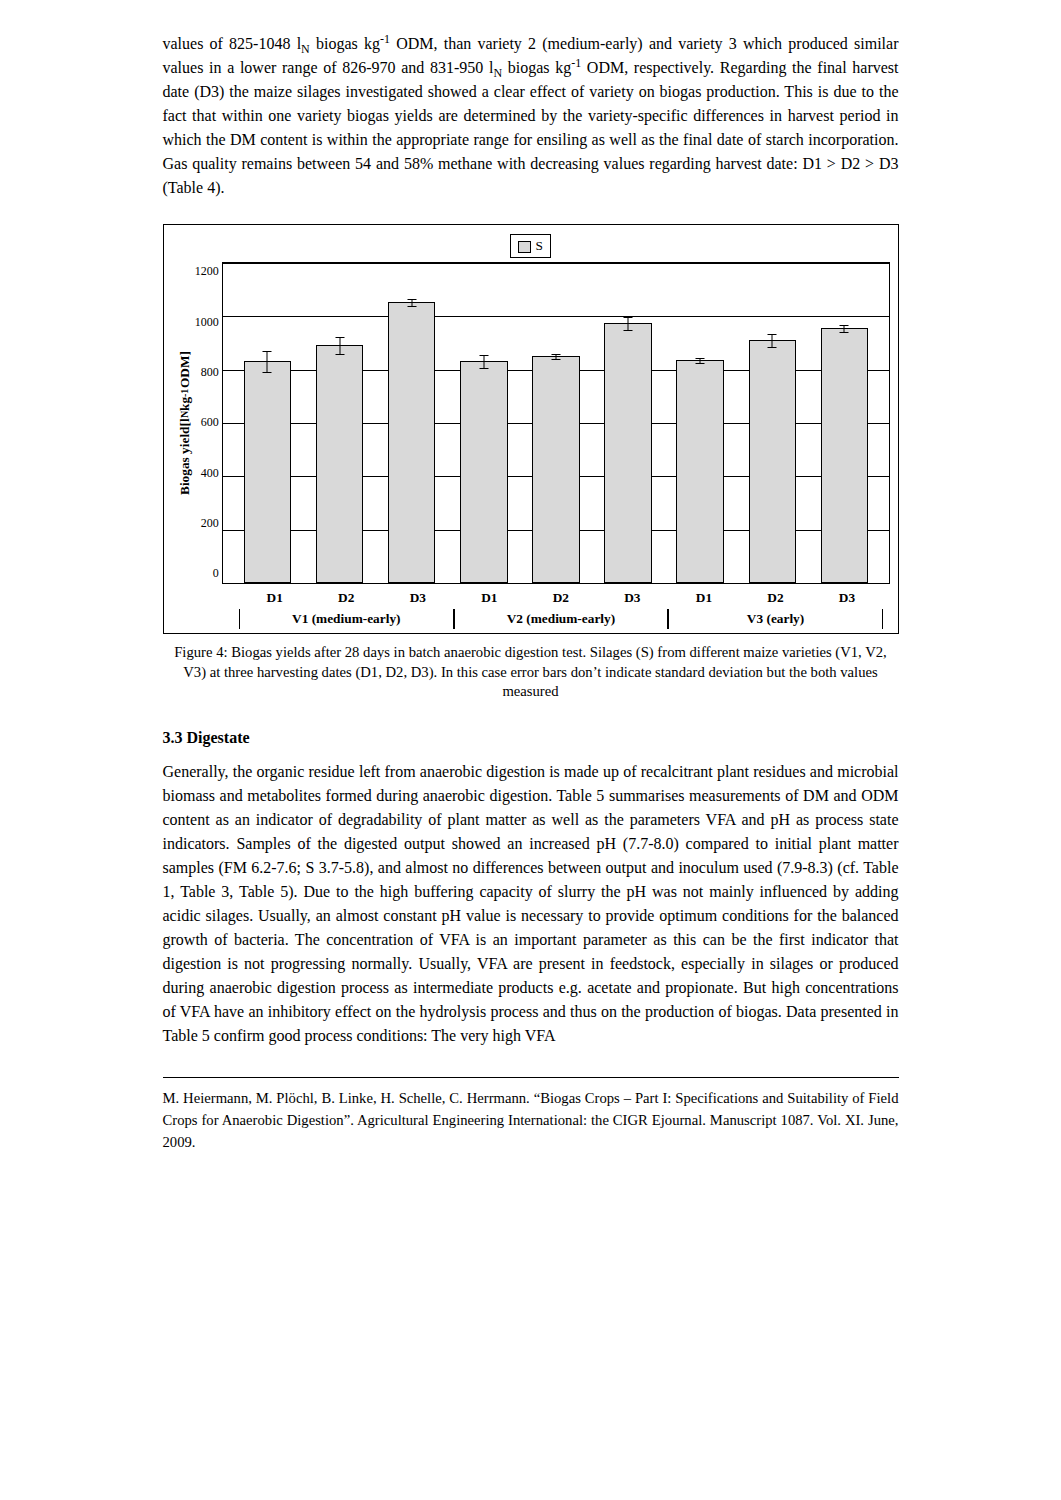values of 825-1048 lN biogas kg-1 ODM, than variety 2 (medium-early) and variety 3 which produced similar values in a lower range of 826-970 and 831-950 lN biogas kg-1 ODM, respectively. Regarding the final harvest date (D3) the maize silages investigated showed a clear effect of variety on biogas production. This is due to the fact that within one variety biogas yields are determined by the variety-specific differences in harvest period in which the DM content is within the appropriate range for ensiling as well as the final date of starch incorporation. Gas quality remains between 54 and 58% methane with decreasing values regarding harvest date: D1 > D2 > D3 (Table 4).
S
Biogas yield[lN kg-1 ODM]
1200
1000
800
600
400
200
0
D1 D2 D3 D1 D2 D3 D1 D2 D3
V1 (medium-early) V2 (medium-early) V3 (early)
Figure 4: Biogas yields after 28 days in batch anaerobic digestion test. Silages (S) from different maize varieties (V1, V2, V3) at three harvesting dates (D1, D2, D3). In this case error bars don’t indicate standard deviation but the both values measured
3.3 Digestate
Generally, the organic residue left from anaerobic digestion is made up of recalcitrant plant residues and microbial biomass and metabolites formed during anaerobic digestion. Table 5 summarises measurements of DM and ODM content as an indicator of degradability of plant matter as well as the parameters VFA and pH as process state indicators. Samples of the digested output showed an increased pH (7.7-8.0) compared to initial plant matter samples (FM 6.2-7.6; S 3.7-5.8), and almost no differences between output and inoculum used (7.9-8.3) (cf. Table 1, Table 3, Table 5). Due to the high buffering capacity of slurry the pH was not mainly influenced by adding acidic silages. Usually, an almost constant pH value is necessary to provide optimum conditions for the balanced growth of bacteria. The concentration of VFA is an important parameter as this can be the first indicator that digestion is not progressing normally. Usually, VFA are present in feedstock, especially in silages or produced during anaerobic digestion process as intermediate products e.g. acetate and propionate. But high concentrations of VFA have an inhibitory effect on the hydrolysis process and thus on the production of biogas. Data presented in Table 5 confirm good process conditions: The very high VFA
M. Heiermann, M. Plöchl, B. Linke, H. Schelle, C. Herrmann. “Biogas Crops – Part I: Specifications and Suitability of Field Crops for Anaerobic Digestion”. Agricultural Engineering International: the CIGR Ejournal. Manuscript 1087. Vol. XI. June, 2009.